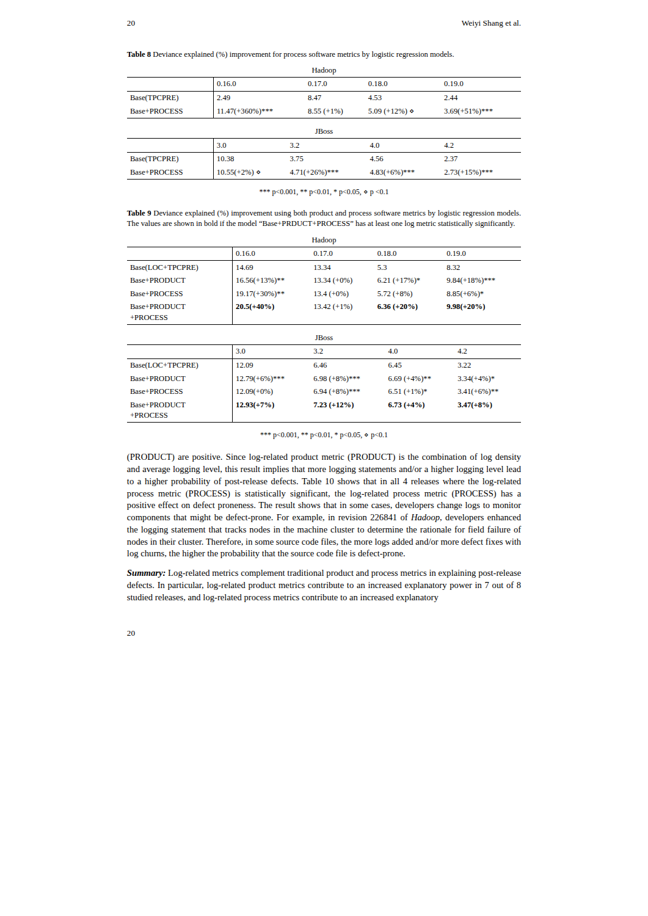20 Weiyi Shang et al.
Table 8 Deviance explained (%) improvement for process software metrics by logistic regression models.
Hadoop
| | 0.16.0 | 0.17.0 | 0.18.0 | 0.19.0 |
| Base(TPCPRE) | 2.49 | 8.47 | 4.53 | 2.44 |
| Base+PROCESS | 11.47(+360%)*** | 8.55 (+1%) | 5.09 (+12%) ⋄ | 3.69(+51%)*** |
JBoss
| | 3.0 | 3.2 | 4.0 | 4.2 |
| Base(TPCPRE) | 10.38 | 3.75 | 4.56 | 2.37 |
| Base+PROCESS | 10.55(+2%) ⋄ | 4.71(+26%)*** | 4.83(+6%)*** | 2.73(+15%)*** |
*** p<0.001, ** p<0.01, * p<0.05, ⋄ p <0.1
Table 9 Deviance explained (%) improvement using both product and process software metrics by logistic regression models. The values are shown in bold if the model “Base+PRDUCT+PROCESS” has at least one log metric statistically significantly.
Hadoop
| | 0.16.0 | 0.17.0 | 0.18.0 | 0.19.0 |
| Base(LOC+TPCPRE) | 14.69 | 13.34 | 5.3 | 8.32 |
| Base+PRODUCT | 16.56(+13%)** | 13.34 (+0%) | 6.21 (+17%)* | 9.84(+18%)*** |
| Base+PROCESS | 19.17(+30%)** | 13.4 (+0%) | 5.72 (+8%) | 8.85(+6%)* |
| Base+PRODUCT +PROCESS | 20.5(+40%) | 13.42 (+1%) | 6.36 (+20%) | 9.98(+20%) |
JBoss
| | 3.0 | 3.2 | 4.0 | 4.2 |
| Base(LOC+TPCPRE) | 12.09 | 6.46 | 6.45 | 3.22 |
| Base+PRODUCT | 12.79(+6%)*** | 6.98 (+8%)*** | 6.69 (+4%)** | 3.34(+4%)* |
| Base+PROCESS | 12.09(+0%) | 6.94 (+8%)*** | 6.51 (+1%)* | 3.41(+6%)** |
| Base+PRODUCT +PROCESS | 12.93(+7%) | 7.23 (+12%) | 6.73 (+4%) | 3.47(+8%) |
*** p<0.001, ** p<0.01, * p<0.05, ⋄ p<0.1
(PRODUCT) are positive. Since log-related product metric (PRODUCT) is the combination of log density and average logging level, this result implies that more logging statements and/or a higher logging level lead to a higher probability of post-release defects. Table 10 shows that in all 4 releases where the log-related process metric (PROCESS) is statistically significant, the log-related process metric (PROCESS) has a positive effect on defect proneness. The result shows that in some cases, developers change logs to monitor components that might be defect-prone. For example, in revision 226841 of Hadoop, developers enhanced the logging statement that tracks nodes in the machine cluster to determine the rationale for field failure of nodes in their cluster. Therefore, in some source code files, the more logs added and/or more defect fixes with log churns, the higher the probability that the source code file is defect-prone.
Summary: Log-related metrics complement traditional product and process metrics in explaining post-release defects. In particular, log-related product metrics contribute to an increased explanatory power in 7 out of 8 studied releases, and log-related process metrics contribute to an increased explanatory
20